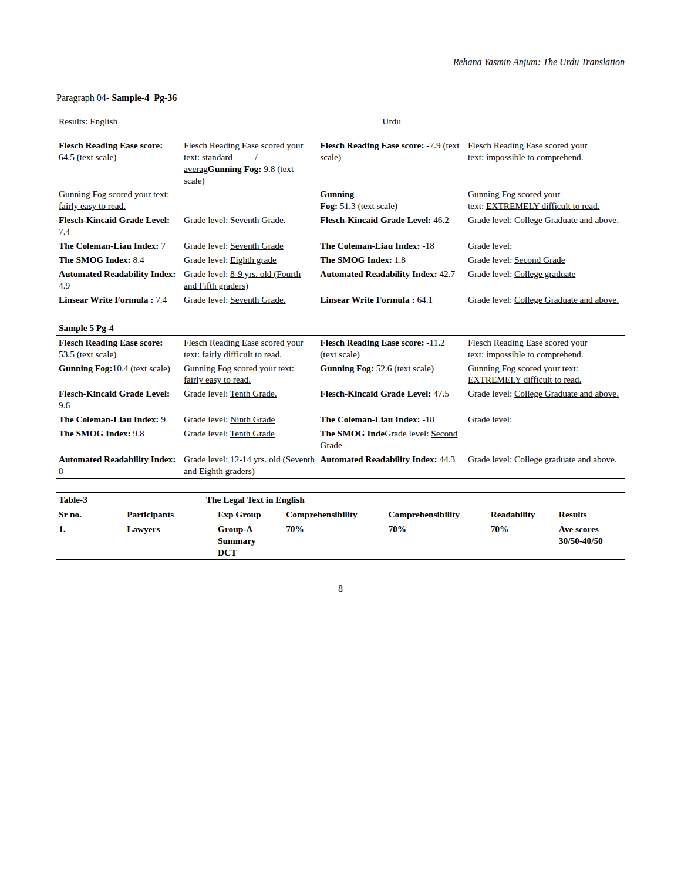Rehana Yasmin Anjum: The Urdu Translation
Paragraph 04- Sample-4 Pg-36
| Results: English | | Urdu | |
| Flesch Reading Ease score: 64.5 (text scale) | Flesch Reading Ease scored your text: standard / averag Gunning Fog: 9.8 (text scale) | Flesch Reading Ease score: -7.9 (text scale) | Flesch Reading Ease scored your text: impossible to comprehend. |
| Gunning Fog scored your text: fairly easy to read. | | Gunning Fog: 51.3 (text scale) | Gunning Fog scored your text: EXTREMELY difficult to read. |
| Flesch-Kincaid Grade Level: 7.4 | Grade level: Seventh Grade. | Flesch-Kincaid Grade Level: 46.2 | Grade level: College Graduate and above. |
| The Coleman-Liau Index: 7 | Grade level: Seventh Grade | The Coleman-Liau Index: -18 | Grade level: |
| The SMOG Index: 8.4 | Grade level: Eighth grade | The SMOG Index: 1.8 | Grade level: Second Grade |
| Automated Readability Index: 4.9 | Grade level: 8-9 yrs. old (Fourth and Fifth graders) | Automated Readability Index: 42.7 | Grade level: College graduate |
| Linsear Write Formula : 7.4 | Grade level: Seventh Grade. | Linsear Write Formula : 64.1 | Grade level: College Graduate and above. |
| Sample 5 Pg-4 |
| Flesch Reading Ease score: 53.5 (text scale) | Flesch Reading Ease scored your text: fairly difficult to read. | Flesch Reading Ease score: -11.2 (text scale) | Flesch Reading Ease scored your text: impossible to comprehend. |
| Gunning Fog: 10.4 (text scale) | Gunning Fog scored your text: fairly easy to read. | Gunning Fog: 52.6 (text scale) | Gunning Fog scored your text: EXTREMELY difficult to read. |
| Flesch-Kincaid Grade Level: 9.6 | Grade level: Tenth Grade. | Flesch-Kincaid Grade Level: 47.5 | Grade level: College Graduate and above. |
| The Coleman-Liau Index: 9 | Grade level: Ninth Grade | The Coleman-Liau Index: -18 | Grade level: |
| The SMOG Index: 9.8 | Grade level: Tenth Grade | The SMOG Inde Grade level: Second Grade | |
| Automated Readability Index: 8 | Grade level: 12-14 yrs. old (Seventh and Eighth graders) | Automated Readability Index: 44.3 | Grade level: College graduate and above. |
| Table-3 | The Legal Text in English | | | |
| Sr no. | Participants | Exp Group | Comprehensibility | Comprehensibility | Readability | Results |
| 1. | Lawyers | Group-A Summary DCT | 70% | 70% | 70% | Ave scores 30/50-40/50 |
8